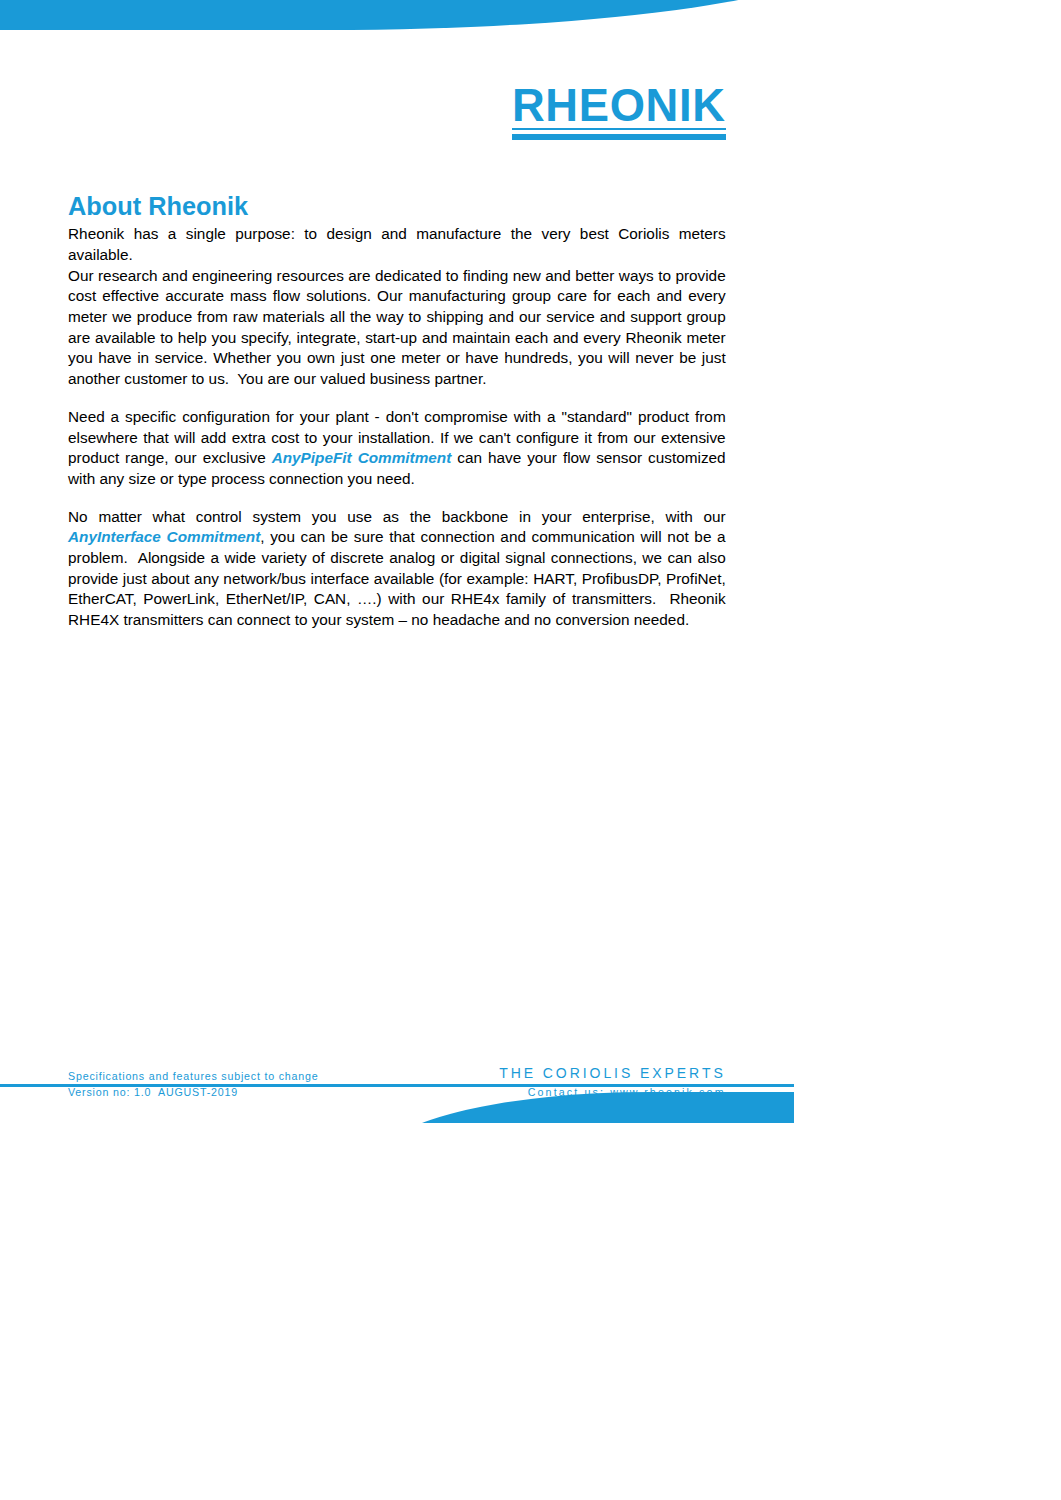RHEONIK
About Rheonik
Rheonik has a single purpose: to design and manufacture the very best Coriolis meters available.
Our research and engineering resources are dedicated to finding new and better ways to provide cost effective accurate mass flow solutions. Our manufacturing group care for each and every meter we produce from raw materials all the way to shipping and our service and support group are available to help you specify, integrate, start-up and maintain each and every Rheonik meter you have in service. Whether you own just one meter or have hundreds, you will never be just another customer to us. You are our valued business partner.
Need a specific configuration for your plant - don't compromise with a "standard" product from elsewhere that will add extra cost to your installation. If we can't configure it from our extensive product range, our exclusive AnyPipeFit Commitment can have your flow sensor customized with any size or type process connection you need.
No matter what control system you use as the backbone in your enterprise, with our AnyInterface Commitment, you can be sure that connection and communication will not be a problem. Alongside a wide variety of discrete analog or digital signal connections, we can also provide just about any network/bus interface available (for example: HART, ProfibusDP, ProfiNet, EtherCAT, PowerLink, EtherNet/IP, CAN, ….) with our RHE4x family of transmitters. Rheonik RHE4X transmitters can connect to your system – no headache and no conversion needed.
Specifications and features subject to change
Version no: 1.0 AUGUST-2019
THE CORIOLIS EXPERTS
Contact us: www.rheonik.com